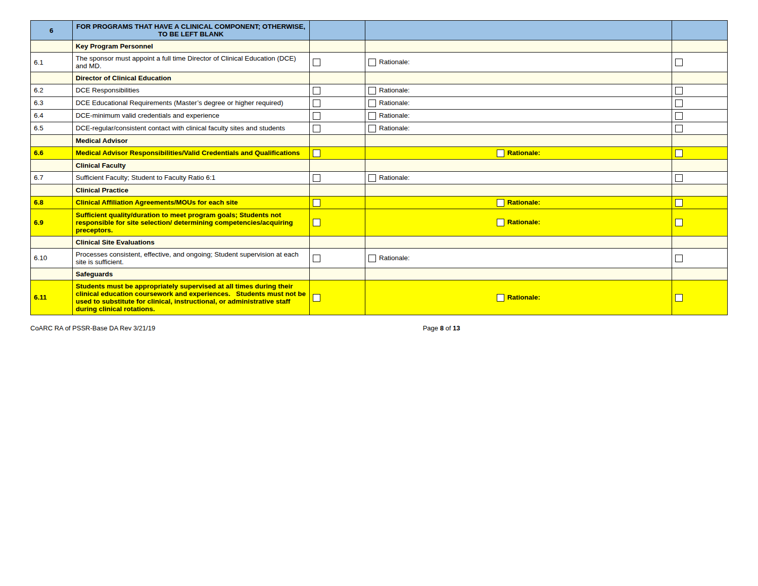| 6 | FOR PROGRAMS THAT HAVE A CLINICAL COMPONENT; OTHERWISE, TO BE LEFT BLANK | | | |
| | Key Program Personnel | | | |
| 6.1 | The sponsor must appoint a full time Director of Clinical Education (DCE) and MD. | | Rationale: | |
| | Director of Clinical Education | | | |
| 6.2 | DCE Responsibilities | | Rationale: | |
| 6.3 | DCE Educational Requirements (Master’s degree or higher required) | | Rationale: | |
| 6.4 | DCE-minimum valid credentials and experience | | Rationale: | |
| 6.5 | DCE-regular/consistent contact with clinical faculty sites and students | | Rationale: | |
| | Medical Advisor | | | |
| 6.6 | Medical Advisor Responsibilities/Valid Credentials and Qualifications | | Rationale: | |
| | Clinical Faculty | | | |
| 6.7 | Sufficient Faculty; Student to Faculty Ratio 6:1 | | Rationale: | |
| | Clinical Practice | | | |
| 6.8 | Clinical Affiliation Agreements/MOUs for each site | | Rationale: | |
| 6.9 | Sufficient quality/duration to meet program goals; Students not responsible for site selection/ determining competencies/acquiring preceptors. | | Rationale: | |
| | Clinical Site Evaluations | | | |
| 6.10 | Processes consistent, effective, and ongoing; Student supervision at each site is sufficient. | | Rationale: | |
| | Safeguards | | | |
| 6.11 | Students must be appropriately supervised at all times during their clinical education coursework and experiences. Students must not be used to substitute for clinical, instructional, or administrative staff during clinical rotations. | | Rationale: | |
CoARC RA of PSSR-Base DA Rev 3/21/19
Page 8 of 13